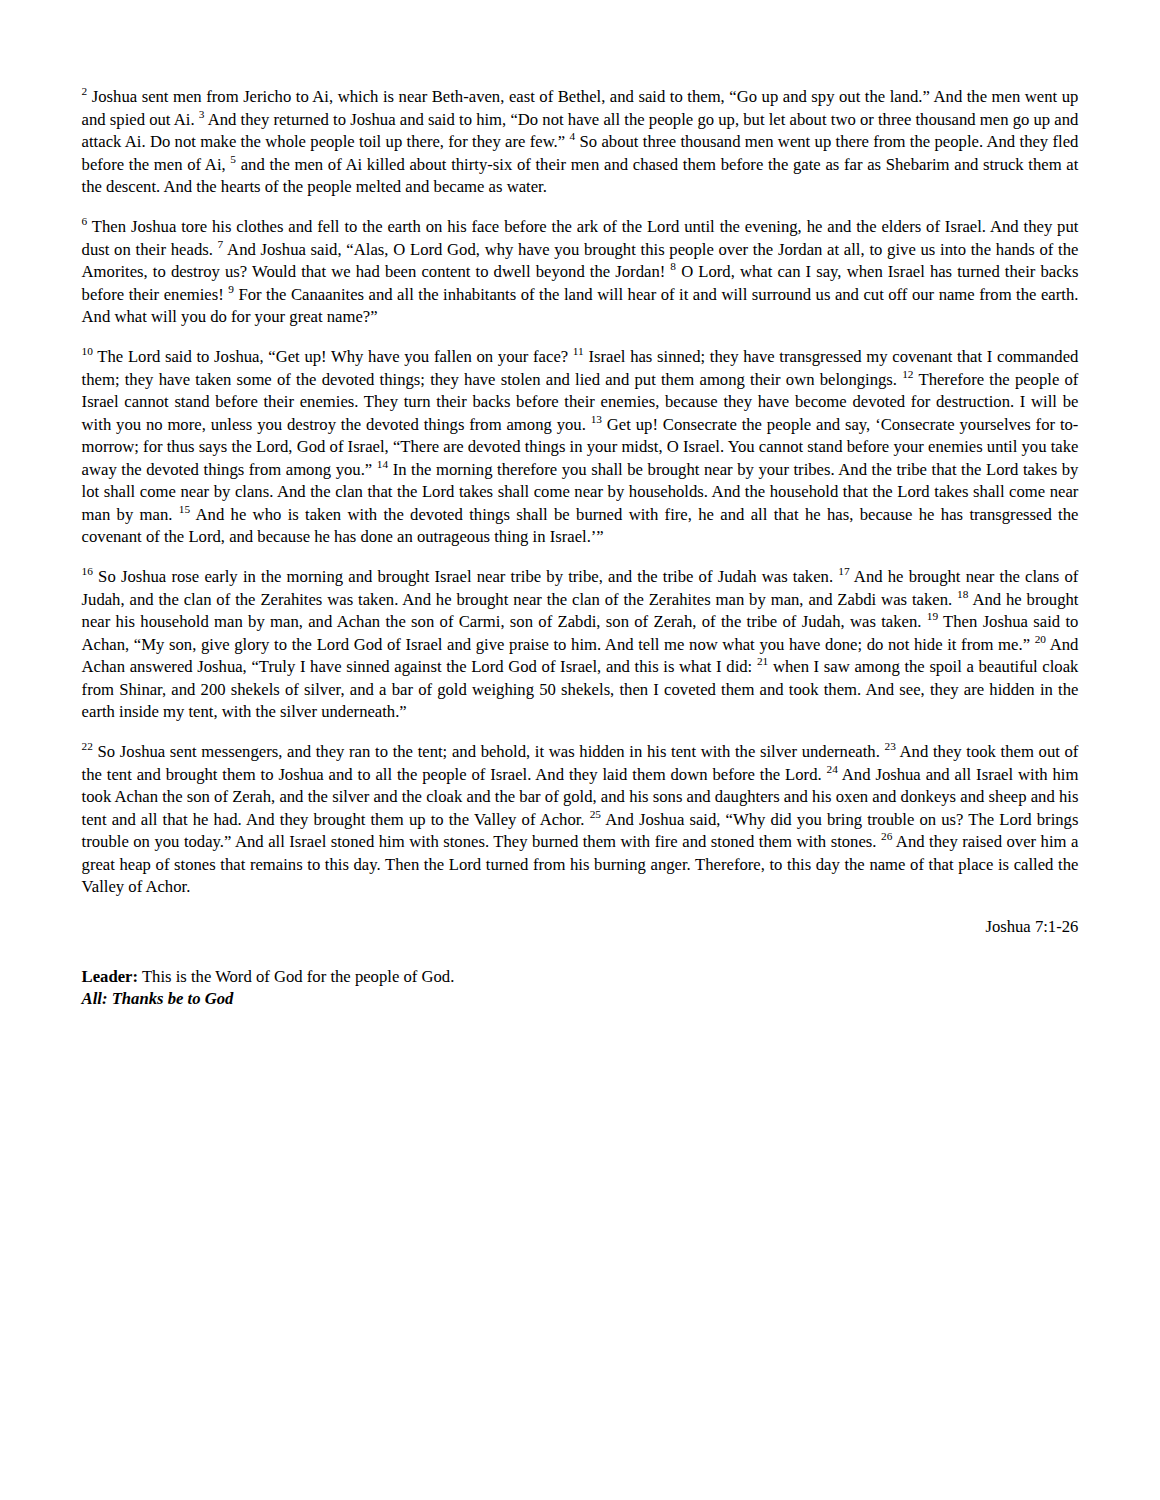2 Joshua sent men from Jericho to Ai, which is near Beth-aven, east of Bethel, and said to them, “Go up and spy out the land.” And the men went up and spied out Ai. 3 And they returned to Joshua and said to him, “Do not have all the people go up, but let about two or three thousand men go up and attack Ai. Do not make the whole people toil up there, for they are few.” 4 So about three thousand men went up there from the people. And they fled before the men of Ai, 5 and the men of Ai killed about thirty-six of their men and chased them before the gate as far as Shebarim and struck them at the descent. And the hearts of the people melted and became as water.
6 Then Joshua tore his clothes and fell to the earth on his face before the ark of the Lord until the evening, he and the elders of Israel. And they put dust on their heads. 7 And Joshua said, “Alas, O Lord God, why have you brought this people over the Jordan at all, to give us into the hands of the Amorites, to destroy us? Would that we had been content to dwell beyond the Jordan! 8 O Lord, what can I say, when Israel has turned their backs before their enemies! 9 For the Canaanites and all the inhabitants of the land will hear of it and will surround us and cut off our name from the earth. And what will you do for your great name?”
10 The Lord said to Joshua, “Get up! Why have you fallen on your face? 11 Israel has sinned; they have transgressed my covenant that I commanded them; they have taken some of the devoted things; they have stolen and lied and put them among their own belongings. 12 Therefore the people of Israel cannot stand before their enemies. They turn their backs before their enemies, because they have become devoted for destruction. I will be with you no more, unless you destroy the devoted things from among you. 13 Get up! Consecrate the people and say, ‘Consecrate yourselves for tomorrow; for thus says the Lord, God of Israel, “There are devoted things in your midst, O Israel. You cannot stand before your enemies until you take away the devoted things from among you.” 14 In the morning therefore you shall be brought near by your tribes. And the tribe that the Lord takes by lot shall come near by clans. And the clan that the Lord takes shall come near by households. And the household that the Lord takes shall come near man by man. 15 And he who is taken with the devoted things shall be burned with fire, he and all that he has, because he has transgressed the covenant of the Lord, and because he has done an outrageous thing in Israel.’”
16 So Joshua rose early in the morning and brought Israel near tribe by tribe, and the tribe of Judah was taken. 17 And he brought near the clans of Judah, and the clan of the Zerahites was taken. And he brought near the clan of the Zerahites man by man, and Zabdi was taken. 18 And he brought near his household man by man, and Achan the son of Carmi, son of Zabdi, son of Zerah, of the tribe of Judah, was taken. 19 Then Joshua said to Achan, “My son, give glory to the Lord God of Israel and give praise to him. And tell me now what you have done; do not hide it from me.” 20 And Achan answered Joshua, “Truly I have sinned against the Lord God of Israel, and this is what I did: 21 when I saw among the spoil a beautiful cloak from Shinar, and 200 shekels of silver, and a bar of gold weighing 50 shekels, then I coveted them and took them. And see, they are hidden in the earth inside my tent, with the silver underneath.”
22 So Joshua sent messengers, and they ran to the tent; and behold, it was hidden in his tent with the silver underneath. 23 And they took them out of the tent and brought them to Joshua and to all the people of Israel. And they laid them down before the Lord. 24 And Joshua and all Israel with him took Achan the son of Zerah, and the silver and the cloak and the bar of gold, and his sons and daughters and his oxen and donkeys and sheep and his tent and all that he had. And they brought them up to the Valley of Achor. 25 And Joshua said, “Why did you bring trouble on us? The Lord brings trouble on you today.” And all Israel stoned him with stones. They burned them with fire and stoned them with stones. 26 And they raised over him a great heap of stones that remains to this day. Then the Lord turned from his burning anger. Therefore, to this day the name of that place is called the Valley of Achor.
Joshua 7:1-26
Leader: This is the Word of God for the people of God.
All: Thanks be to God